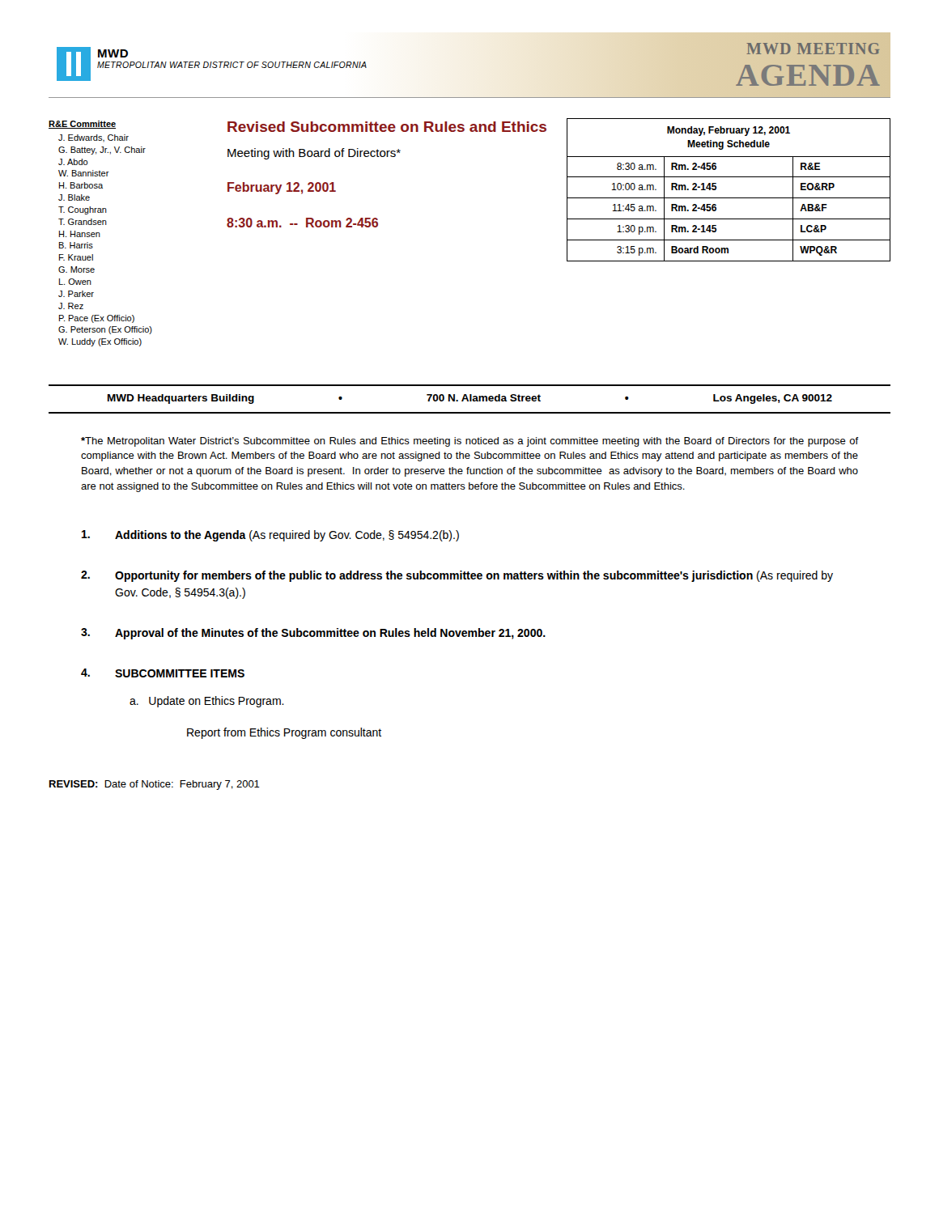MWD
METROPOLITAN WATER DISTRICT OF SOUTHERN CALIFORNIA
MWD MEETING
AGENDA
R&E Committee
J. Edwards, Chair
G. Battey, Jr., V. Chair
J. Abdo
W. Bannister
H. Barbosa
J. Blake
T. Coughran
T. Grandsen
H. Hansen
B. Harris
F. Krauel
G. Morse
L. Owen
J. Parker
J. Rez
P. Pace (Ex Officio)
G. Peterson (Ex Officio)
W. Luddy (Ex Officio)
Revised Subcommittee on Rules and Ethics
Meeting with Board of Directors*
February 12, 2001
8:30 a.m. -- Room 2-456
Monday, February 12, 2001 Meeting Schedule
| 8:30 a.m. | Rm. 2-456 | R&E |
| 10:00 a.m. | Rm. 2-145 | EO&RP |
| 11:45 a.m. | Rm. 2-456 | AB&F |
| 1:30 p.m. | Rm. 2-145 | LC&P |
| 3:15 p.m. | Board Room | WPQ&R |
MWD Headquarters Building • 700 N. Alameda Street • Los Angeles, CA 90012
*The Metropolitan Water District’s Subcommittee on Rules and Ethics meeting is noticed as a joint committee meeting with the Board of Directors for the purpose of compliance with the Brown Act. Members of the Board who are not assigned to the Subcommittee on Rules and Ethics may attend and participate as members of the Board, whether or not a quorum of the Board is present. In order to preserve the function of the subcommittee as advisory to the Board, members of the Board who are not assigned to the Subcommittee on Rules and Ethics will not vote on matters before the Subcommittee on Rules and Ethics.
1. Additions to the Agenda (As required by Gov. Code, § 54954.2(b).)
2. Opportunity for members of the public to address the subcommittee on matters within the subcommittee's jurisdiction (As required by Gov. Code, § 54954.3(a).)
3. Approval of the Minutes of the Subcommittee on Rules held November 21, 2000.
4. SUBCOMMITTEE ITEMS
a. Update on Ethics Program.
Report from Ethics Program consultant
REVISED: Date of Notice: February 7, 2001